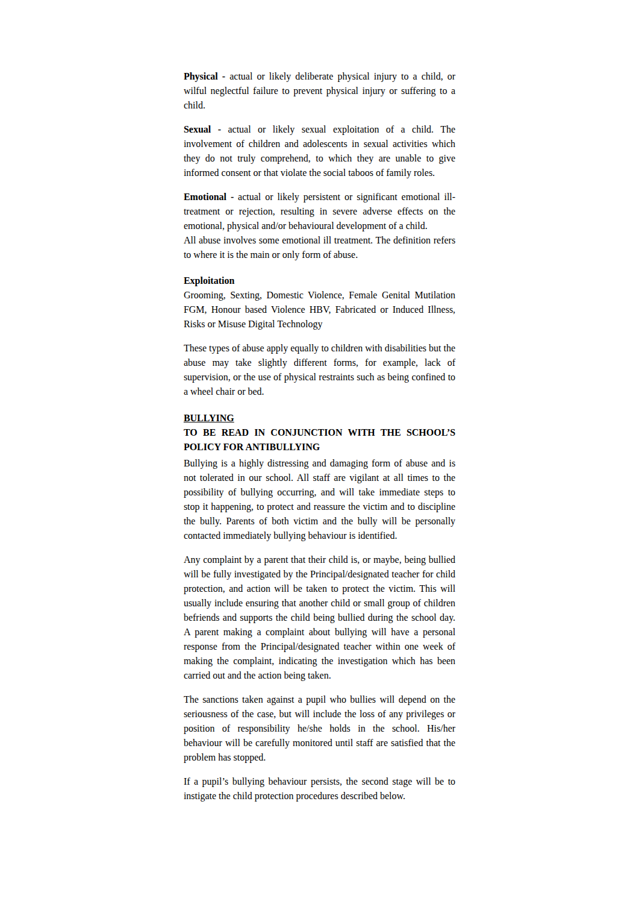Physical - actual or likely deliberate physical injury to a child, or wilful neglectful failure to prevent physical injury or suffering to a child.
Sexual - actual or likely sexual exploitation of a child. The involvement of children and adolescents in sexual activities which they do not truly comprehend, to which they are unable to give informed consent or that violate the social taboos of family roles.
Emotional - actual or likely persistent or significant emotional ill-treatment or rejection, resulting in severe adverse effects on the emotional, physical and/or behavioural development of a child.
All abuse involves some emotional ill treatment. The definition refers to where it is the main or only form of abuse.
Exploitation
Grooming, Sexting, Domestic Violence, Female Genital Mutilation FGM, Honour based Violence HBV, Fabricated or Induced Illness, Risks or Misuse Digital Technology
These types of abuse apply equally to children with disabilities but the abuse may take slightly different forms, for example, lack of supervision, or the use of physical restraints such as being confined to a wheel chair or bed.
BULLYING
TO BE READ IN CONJUNCTION WITH THE SCHOOL’S POLICY FOR ANTIBULLYING
Bullying is a highly distressing and damaging form of abuse and is not tolerated in our school. All staff are vigilant at all times to the possibility of bullying occurring, and will take immediate steps to stop it happening, to protect and reassure the victim and to discipline the bully. Parents of both victim and the bully will be personally contacted immediately bullying behaviour is identified.
Any complaint by a parent that their child is, or maybe, being bullied will be fully investigated by the Principal/designated teacher for child protection, and action will be taken to protect the victim. This will usually include ensuring that another child or small group of children befriends and supports the child being bullied during the school day. A parent making a complaint about bullying will have a personal response from the Principal/designated teacher within one week of making the complaint, indicating the investigation which has been carried out and the action being taken.
The sanctions taken against a pupil who bullies will depend on the seriousness of the case, but will include the loss of any privileges or position of responsibility he/she holds in the school. His/her behaviour will be carefully monitored until staff are satisfied that the problem has stopped.
If a pupil’s bullying behaviour persists, the second stage will be to instigate the child protection procedures described below.